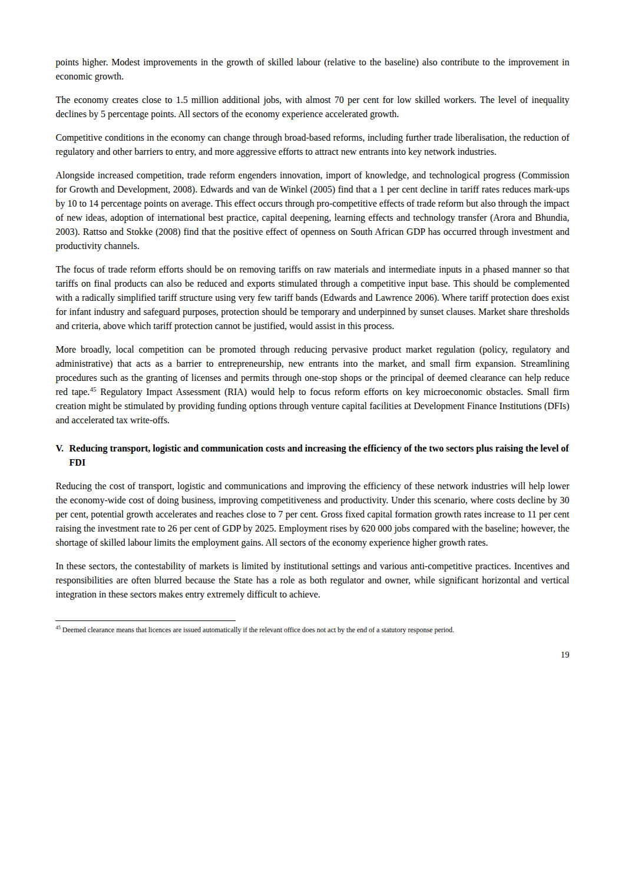points higher. Modest improvements in the growth of skilled labour (relative to the baseline) also contribute to the improvement in economic growth.
The economy creates close to 1.5 million additional jobs, with almost 70 per cent for low skilled workers. The level of inequality declines by 5 percentage points. All sectors of the economy experience accelerated growth.
Competitive conditions in the economy can change through broad-based reforms, including further trade liberalisation, the reduction of regulatory and other barriers to entry, and more aggressive efforts to attract new entrants into key network industries.
Alongside increased competition, trade reform engenders innovation, import of knowledge, and technological progress (Commission for Growth and Development, 2008). Edwards and van de Winkel (2005) find that a 1 per cent decline in tariff rates reduces mark-ups by 10 to 14 percentage points on average. This effect occurs through pro-competitive effects of trade reform but also through the impact of new ideas, adoption of international best practice, capital deepening, learning effects and technology transfer (Arora and Bhundia, 2003). Rattso and Stokke (2008) find that the positive effect of openness on South African GDP has occurred through investment and productivity channels.
The focus of trade reform efforts should be on removing tariffs on raw materials and intermediate inputs in a phased manner so that tariffs on final products can also be reduced and exports stimulated through a competitive input base. This should be complemented with a radically simplified tariff structure using very few tariff bands (Edwards and Lawrence 2006). Where tariff protection does exist for infant industry and safeguard purposes, protection should be temporary and underpinned by sunset clauses. Market share thresholds and criteria, above which tariff protection cannot be justified, would assist in this process.
More broadly, local competition can be promoted through reducing pervasive product market regulation (policy, regulatory and administrative) that acts as a barrier to entrepreneurship, new entrants into the market, and small firm expansion. Streamlining procedures such as the granting of licenses and permits through one-stop shops or the principal of deemed clearance can help reduce red tape.45 Regulatory Impact Assessment (RIA) would help to focus reform efforts on key microeconomic obstacles. Small firm creation might be stimulated by providing funding options through venture capital facilities at Development Finance Institutions (DFIs) and accelerated tax write-offs.
V. Reducing transport, logistic and communication costs and increasing the efficiency of the two sectors plus raising the level of FDI
Reducing the cost of transport, logistic and communications and improving the efficiency of these network industries will help lower the economy-wide cost of doing business, improving competitiveness and productivity. Under this scenario, where costs decline by 30 per cent, potential growth accelerates and reaches close to 7 per cent. Gross fixed capital formation growth rates increase to 11 per cent raising the investment rate to 26 per cent of GDP by 2025. Employment rises by 620 000 jobs compared with the baseline; however, the shortage of skilled labour limits the employment gains. All sectors of the economy experience higher growth rates.
In these sectors, the contestability of markets is limited by institutional settings and various anti-competitive practices. Incentives and responsibilities are often blurred because the State has a role as both regulator and owner, while significant horizontal and vertical integration in these sectors makes entry extremely difficult to achieve.
45 Deemed clearance means that licences are issued automatically if the relevant office does not act by the end of a statutory response period.
19